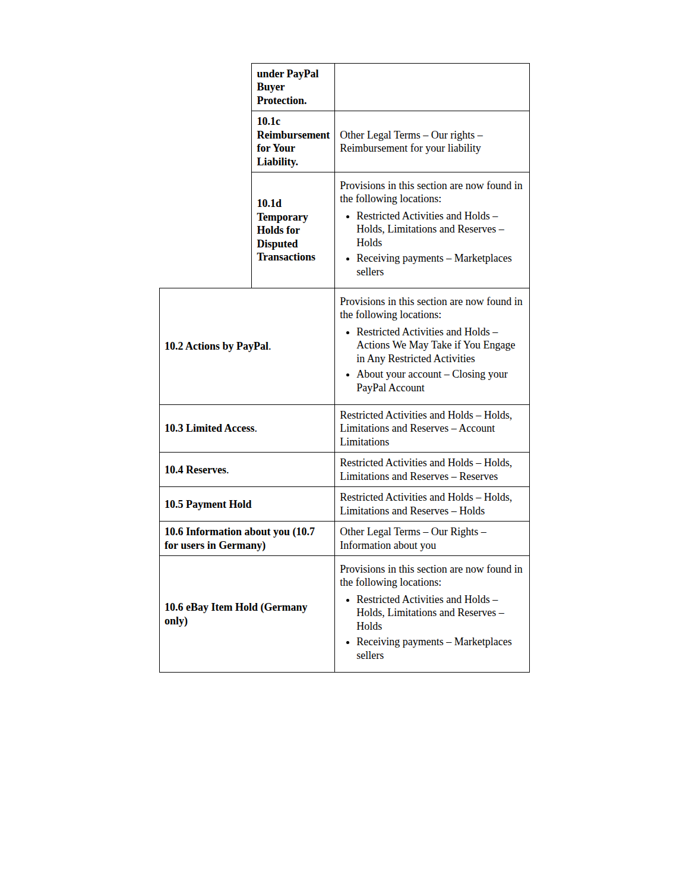| | under PayPal Buyer Protection. | |
| 10.1c Reimbursement for Your Liability. | Other Legal Terms – Our rights – Reimbursement for your liability |
| 10.1d Temporary Holds for Disputed Transactions | Provisions in this section are now found in the following locations: Restricted Activities and Holds – Holds, Limitations and Reserves – Holds Receiving payments – Marketplaces sellers |
| 10.2 Actions by PayPal . | Provisions in this section are now found in the following locations: Restricted Activities and Holds – Actions We May Take if You Engage in Any Restricted Activities About your account – Closing your PayPal Account |
| 10.3 Limited Access . | Restricted Activities and Holds – Holds, Limitations and Reserves – Account Limitations |
| 10.4 Reserves . | Restricted Activities and Holds – Holds, Limitations and Reserves – Reserves |
| 10.5 Payment Hold | Restricted Activities and Holds – Holds, Limitations and Reserves – Holds |
| 10.6 Information about you (10.7 for users in Germany) | Other Legal Terms – Our Rights – Information about you |
| 10.6 eBay Item Hold (Germany only) | Provisions in this section are now found in the following locations: Restricted Activities and Holds – Holds, Limitations and Reserves – Holds Receiving payments – Marketplaces sellers |